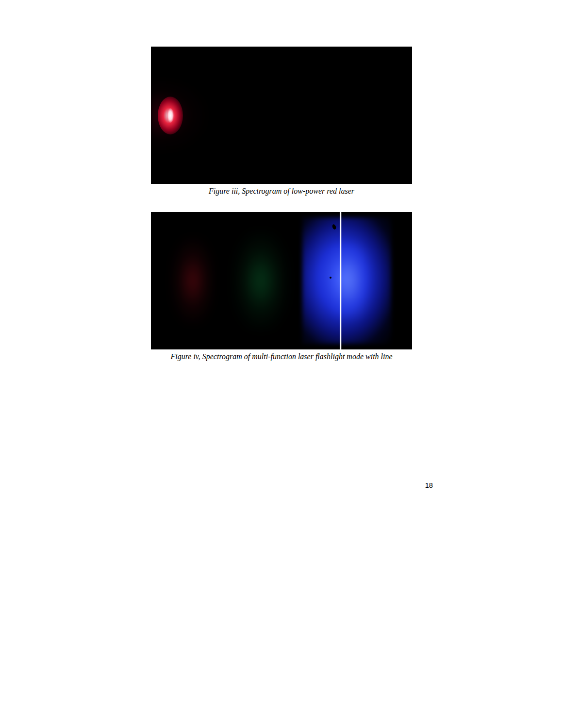Figure iii, Spectrogram of low-power red laser
Figure iv, Spectrogram of multi-function laser flashlight mode with line
18